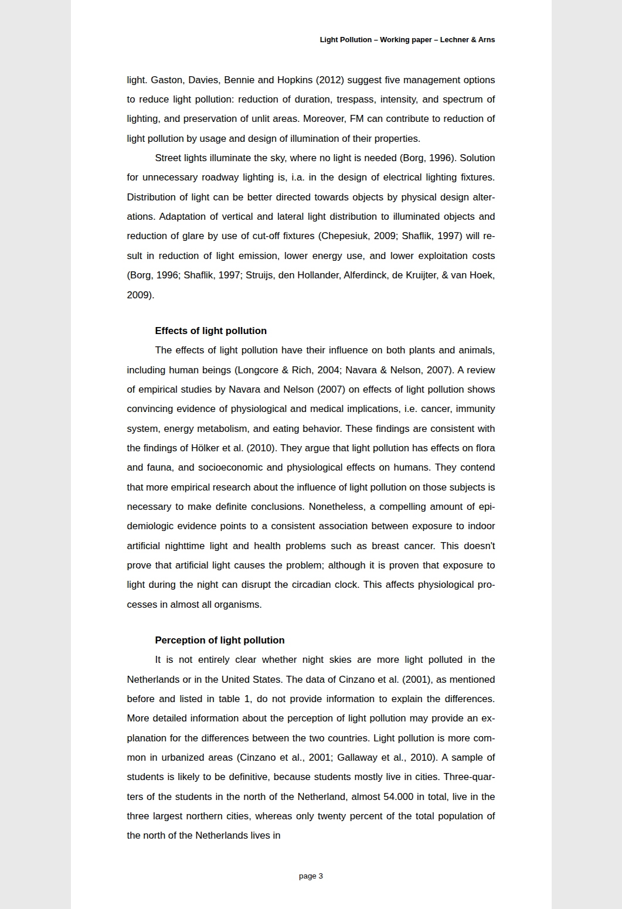Light Pollution – Working paper – Lechner & Arns
light. Gaston, Davies, Bennie and Hopkins (2012) suggest five management options to reduce light pollution: reduction of duration, trespass, intensity, and spectrum of lighting, and preservation of unlit areas. Moreover, FM can contribute to reduction of light pollution by usage and design of illumination of their properties.
Street lights illuminate the sky, where no light is needed (Borg, 1996). Solution for unnecessary roadway lighting is, i.a. in the design of electrical lighting fixtures. Distribution of light can be better directed towards objects by physical design alterations. Adaptation of vertical and lateral light distribution to illuminated objects and reduction of glare by use of cut-off fixtures (Chepesiuk, 2009; Shaflik, 1997) will result in reduction of light emission, lower energy use, and lower exploitation costs (Borg, 1996; Shaflik, 1997; Struijs, den Hollander, Alferdinck, de Kruijter, & van Hoek, 2009).
Effects of light pollution
The effects of light pollution have their influence on both plants and animals, including human beings (Longcore & Rich, 2004; Navara & Nelson, 2007). A review of empirical studies by Navara and Nelson (2007) on effects of light pollution shows convincing evidence of physiological and medical implications, i.e. cancer, immunity system, energy metabolism, and eating behavior. These findings are consistent with the findings of Hölker et al. (2010). They argue that light pollution has effects on flora and fauna, and socioeconomic and physiological effects on humans. They contend that more empirical research about the influence of light pollution on those subjects is necessary to make definite conclusions. Nonetheless, a compelling amount of epidemiologic evidence points to a consistent association between exposure to indoor artificial nighttime light and health problems such as breast cancer. This doesn't prove that artificial light causes the problem; although it is proven that exposure to light during the night can disrupt the circadian clock. This affects physiological processes in almost all organisms.
Perception of light pollution
It is not entirely clear whether night skies are more light polluted in the Netherlands or in the United States. The data of Cinzano et al. (2001), as mentioned before and listed in table 1, do not provide information to explain the differences. More detailed information about the perception of light pollution may provide an explanation for the differences between the two countries. Light pollution is more common in urbanized areas (Cinzano et al., 2001; Gallaway et al., 2010). A sample of students is likely to be definitive, because students mostly live in cities. Three-quarters of the students in the north of the Netherland, almost 54.000 in total, live in the three largest northern cities, whereas only twenty percent of the total population of the north of the Netherlands lives in
page 3